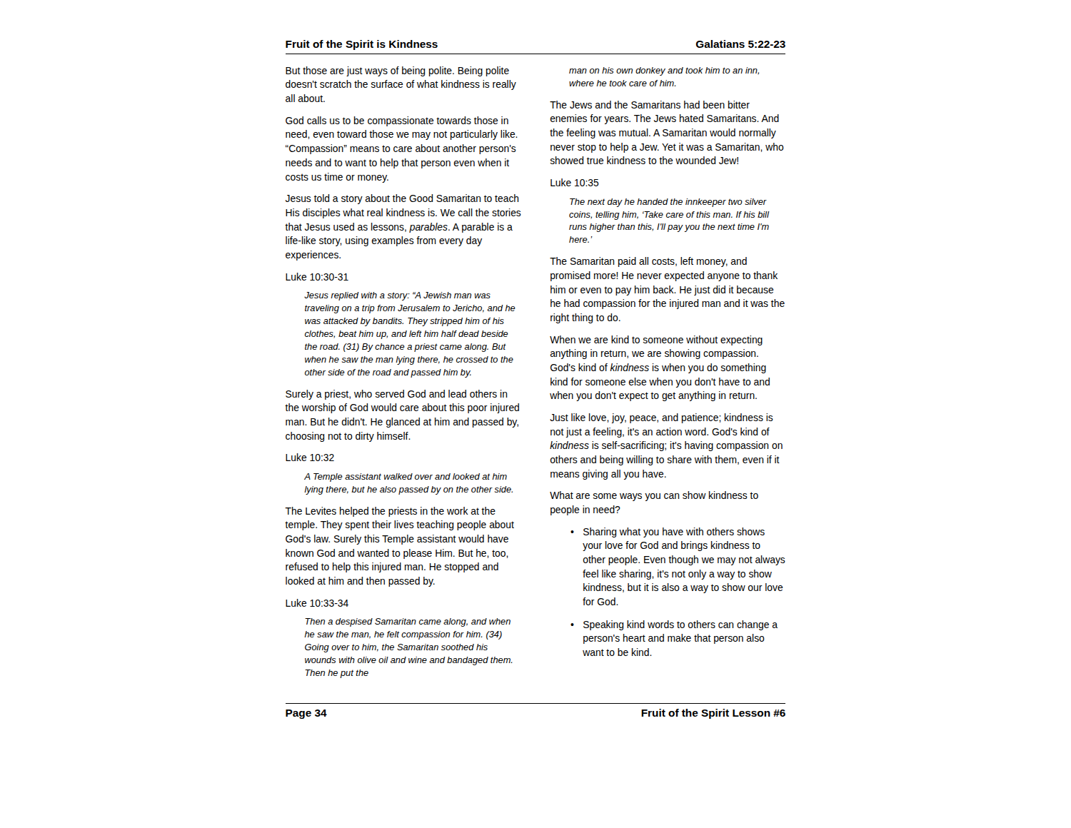Fruit of the Spirit is Kindness Galatians 5:22-23
But those are just ways of being polite. Being polite doesn't scratch the surface of what kindness is really all about.
God calls us to be compassionate towards those in need, even toward those we may not particularly like. “Compassion” means to care about another person's needs and to want to help that person even when it costs us time or money.
Jesus told a story about the Good Samaritan to teach His disciples what real kindness is. We call the stories that Jesus used as lessons, parables. A parable is a life-like story, using examples from every day experiences.
Luke 10:30-31
Jesus replied with a story: “A Jewish man was traveling on a trip from Jerusalem to Jericho, and he was attacked by bandits. They stripped him of his clothes, beat him up, and left him half dead beside the road. (31) By chance a priest came along. But when he saw the man lying there, he crossed to the other side of the road and passed him by.
Surely a priest, who served God and lead others in the worship of God would care about this poor injured man. But he didn't. He glanced at him and passed by, choosing not to dirty himself.
Luke 10:32
A Temple assistant walked over and looked at him lying there, but he also passed by on the other side.
The Levites helped the priests in the work at the temple. They spent their lives teaching people about God's law. Surely this Temple assistant would have known God and wanted to please Him. But he, too, refused to help this injured man. He stopped and looked at him and then passed by.
Luke 10:33-34
Then a despised Samaritan came along, and when he saw the man, he felt compassion for him. (34) Going over to him, the Samaritan soothed his wounds with olive oil and wine and bandaged them. Then he put the
man on his own donkey and took him to an inn, where he took care of him.
The Jews and the Samaritans had been bitter enemies for years. The Jews hated Samaritans. And the feeling was mutual. A Samaritan would normally never stop to help a Jew. Yet it was a Samaritan, who showed true kindness to the wounded Jew!
Luke 10:35
The next day he handed the innkeeper two silver coins, telling him, ‘Take care of this man. If his bill runs higher than this, I'll pay you the next time I'm here.’
The Samaritan paid all costs, left money, and promised more! He never expected anyone to thank him or even to pay him back. He just did it because he had compassion for the injured man and it was the right thing to do.
When we are kind to someone without expecting anything in return, we are showing compassion. God's kind of kindness is when you do something kind for someone else when you don't have to and when you don't expect to get anything in return.
Just like love, joy, peace, and patience; kindness is not just a feeling, it's an action word. God's kind of kindness is self-sacrificing; it's having compassion on others and being willing to share with them, even if it means giving all you have.
What are some ways you can show kindness to people in need?
Sharing what you have with others shows your love for God and brings kindness to other people. Even though we may not always feel like sharing, it's not only a way to show kindness, but it is also a way to show our love for God.
Speaking kind words to others can change a person's heart and make that person also want to be kind.
Page 34 Fruit of the Spirit Lesson #6